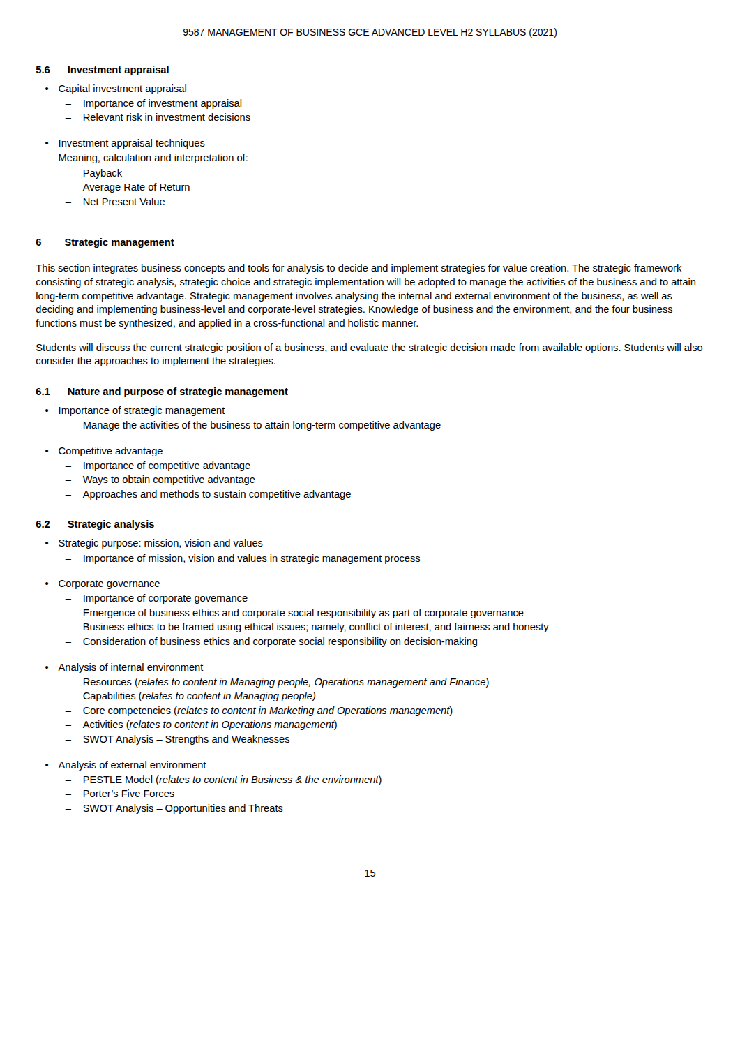9587 MANAGEMENT OF BUSINESS GCE ADVANCED LEVEL H2 SYLLABUS (2021)
5.6 Investment appraisal
Capital investment appraisal
Importance of investment appraisal
Relevant risk in investment decisions
Investment appraisal techniques
Meaning, calculation and interpretation of:
Payback
Average Rate of Return
Net Present Value
6 Strategic management
This section integrates business concepts and tools for analysis to decide and implement strategies for value creation. The strategic framework consisting of strategic analysis, strategic choice and strategic implementation will be adopted to manage the activities of the business and to attain long-term competitive advantage. Strategic management involves analysing the internal and external environment of the business, as well as deciding and implementing business-level and corporate-level strategies. Knowledge of business and the environment, and the four business functions must be synthesized, and applied in a cross-functional and holistic manner.
Students will discuss the current strategic position of a business, and evaluate the strategic decision made from available options. Students will also consider the approaches to implement the strategies.
6.1 Nature and purpose of strategic management
Importance of strategic management
Manage the activities of the business to attain long-term competitive advantage
Competitive advantage
Importance of competitive advantage
Ways to obtain competitive advantage
Approaches and methods to sustain competitive advantage
6.2 Strategic analysis
Strategic purpose: mission, vision and values
Importance of mission, vision and values in strategic management process
Corporate governance
Importance of corporate governance
Emergence of business ethics and corporate social responsibility as part of corporate governance
Business ethics to be framed using ethical issues; namely, conflict of interest, and fairness and honesty
Consideration of business ethics and corporate social responsibility on decision-making
Analysis of internal environment
Resources (relates to content in Managing people, Operations management and Finance)
Capabilities (relates to content in Managing people)
Core competencies (relates to content in Marketing and Operations management)
Activities (relates to content in Operations management)
SWOT Analysis – Strengths and Weaknesses
Analysis of external environment
PESTLE Model (relates to content in Business & the environment)
Porter’s Five Forces
SWOT Analysis – Opportunities and Threats
15